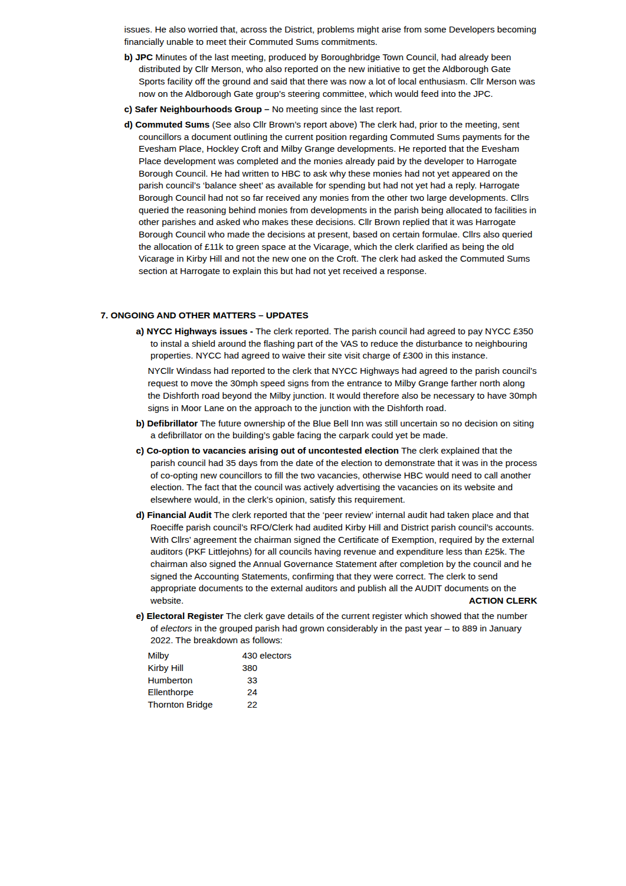issues. He also worried that, across the District, problems might arise from some Developers becoming financially unable to meet their Commuted Sums commitments.
b) JPC Minutes of the last meeting, produced by Boroughbridge Town Council, had already been distributed by Cllr Merson, who also reported on the new initiative to get the Aldborough Gate Sports facility off the ground and said that there was now a lot of local enthusiasm. Cllr Merson was now on the Aldborough Gate group’s steering committee, which would feed into the JPC.
c) Safer Neighbourhoods Group – No meeting since the last report.
d) Commuted Sums (See also Cllr Brown’s report above) The clerk had, prior to the meeting, sent councillors a document outlining the current position regarding Commuted Sums payments for the Evesham Place, Hockley Croft and Milby Grange developments. He reported that the Evesham Place development was completed and the monies already paid by the developer to Harrogate Borough Council. He had written to HBC to ask why these monies had not yet appeared on the parish council’s ‘balance sheet’ as available for spending but had not yet had a reply. Harrogate Borough Council had not so far received any monies from the other two large developments. Cllrs queried the reasoning behind monies from developments in the parish being allocated to facilities in other parishes and asked who makes these decisions. Cllr Brown replied that it was Harrogate Borough Council who made the decisions at present, based on certain formulae. Cllrs also queried the allocation of £11k to green space at the Vicarage, which the clerk clarified as being the old Vicarage in Kirby Hill and not the new one on the Croft. The clerk had asked the Commuted Sums section at Harrogate to explain this but had not yet received a response.
7. ONGOING AND OTHER MATTERS – UPDATES
a) NYCC Highways issues - The clerk reported. The parish council had agreed to pay NYCC £350 to instal a shield around the flashing part of the VAS to reduce the disturbance to neighbouring properties. NYCC had agreed to waive their site visit charge of £300 in this instance.
NYCllr Windass had reported to the clerk that NYCC Highways had agreed to the parish council’s request to move the 30mph speed signs from the entrance to Milby Grange farther north along the Dishforth road beyond the Milby junction. It would therefore also be necessary to have 30mph signs in Moor Lane on the approach to the junction with the Dishforth road.
b) Defibrillator The future ownership of the Blue Bell Inn was still uncertain so no decision on siting a defibrillator on the building’s gable facing the carpark could yet be made.
c) Co-option to vacancies arising out of uncontested election The clerk explained that the parish council had 35 days from the date of the election to demonstrate that it was in the process of co-opting new councillors to fill the two vacancies, otherwise HBC would need to call another election. The fact that the council was actively advertising the vacancies on its website and elsewhere would, in the clerk’s opinion, satisfy this requirement.
d) Financial Audit The clerk reported that the ‘peer review’ internal audit had taken place and that Roeciffe parish council’s RFO/Clerk had audited Kirby Hill and District parish council’s accounts. With Cllrs’ agreement the chairman signed the Certificate of Exemption, required by the external auditors (PKF Littlejohns) for all councils having revenue and expenditure less than £25k. The chairman also signed the Annual Governance Statement after completion by the council and he signed the Accounting Statements, confirming that they were correct. The clerk to send appropriate documents to the external auditors and publish all the AUDIT documents on the website. ACTION CLERK
e) Electoral Register The clerk gave details of the current register which showed that the number of electors in the grouped parish had grown considerably in the past year – to 889 in January 2022. The breakdown as follows:
| Milby | 430 electors |
| Kirby Hill | 380 |
| Humberton | 33 |
| Ellenthorpe | 24 |
| Thornton Bridge | 22 |